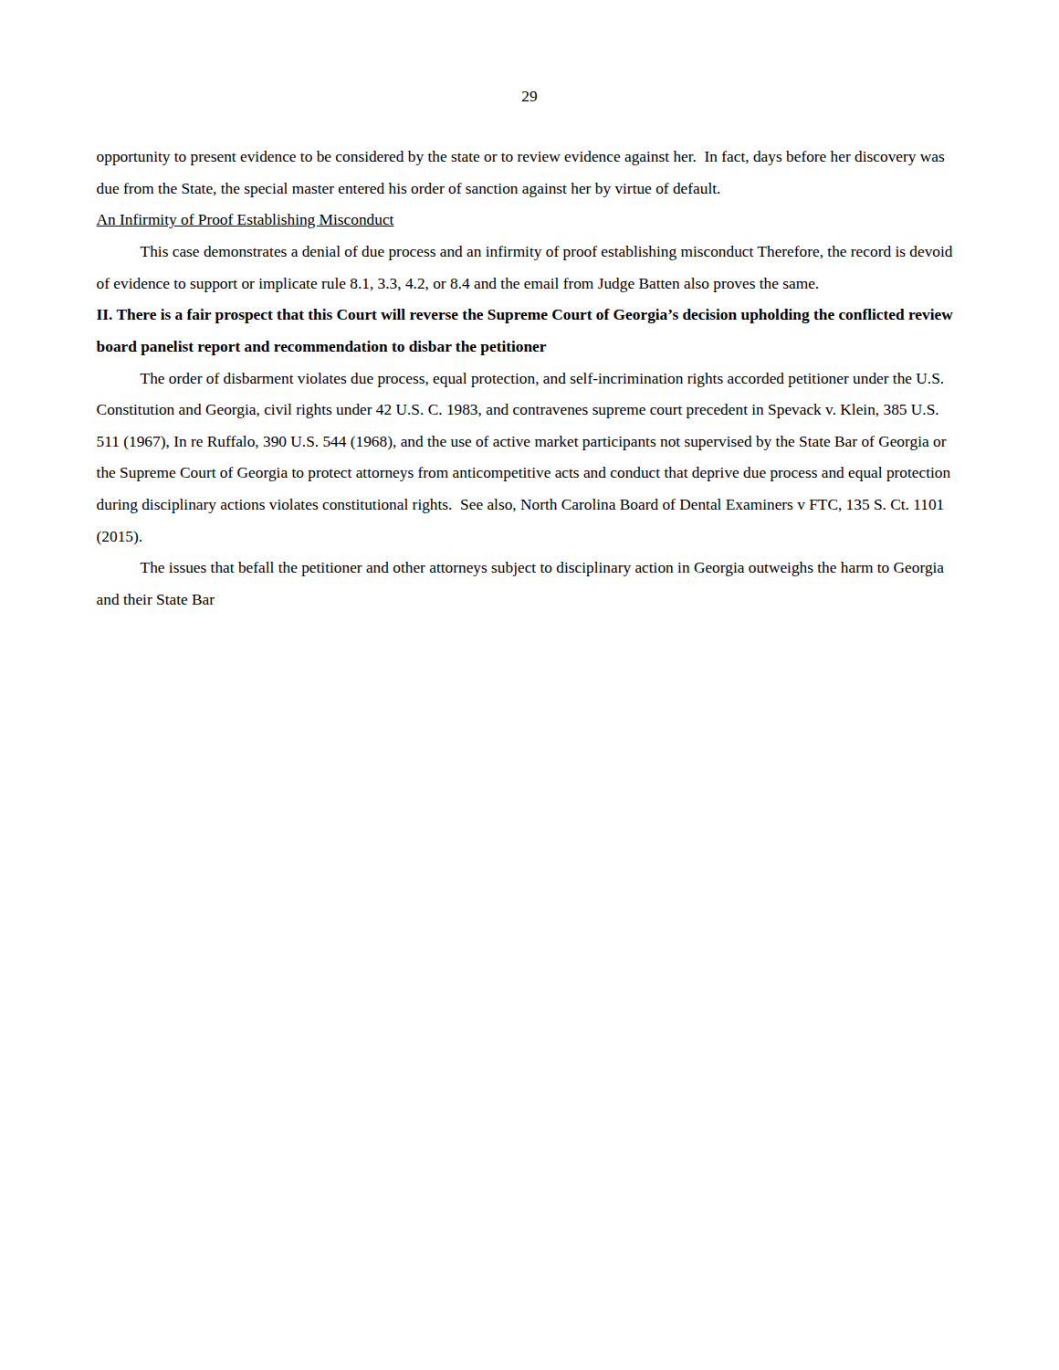29
opportunity to present evidence to be considered by the state or to review evidence against her. In fact, days before her discovery was due from the State, the special master entered his order of sanction against her by virtue of default.
An Infirmity of Proof Establishing Misconduct
This case demonstrates a denial of due process and an infirmity of proof establishing misconduct Therefore, the record is devoid of evidence to support or implicate rule 8.1, 3.3, 4.2, or 8.4 and the email from Judge Batten also proves the same.
II. There is a fair prospect that this Court will reverse the Supreme Court of Georgia’s decision upholding the conflicted review board panelist report and recommendation to disbar the petitioner
The order of disbarment violates due process, equal protection, and self-incrimination rights accorded petitioner under the U.S. Constitution and Georgia, civil rights under 42 U.S. C. 1983, and contravenes supreme court precedent in Spevack v. Klein, 385 U.S. 511 (1967), In re Ruffalo, 390 U.S. 544 (1968), and the use of active market participants not supervised by the State Bar of Georgia or the Supreme Court of Georgia to protect attorneys from anticompetitive acts and conduct that deprive due process and equal protection during disciplinary actions violates constitutional rights. See also, North Carolina Board of Dental Examiners v FTC, 135 S. Ct. 1101 (2015).
The issues that befall the petitioner and other attorneys subject to disciplinary action in Georgia outweighs the harm to Georgia and their State Bar